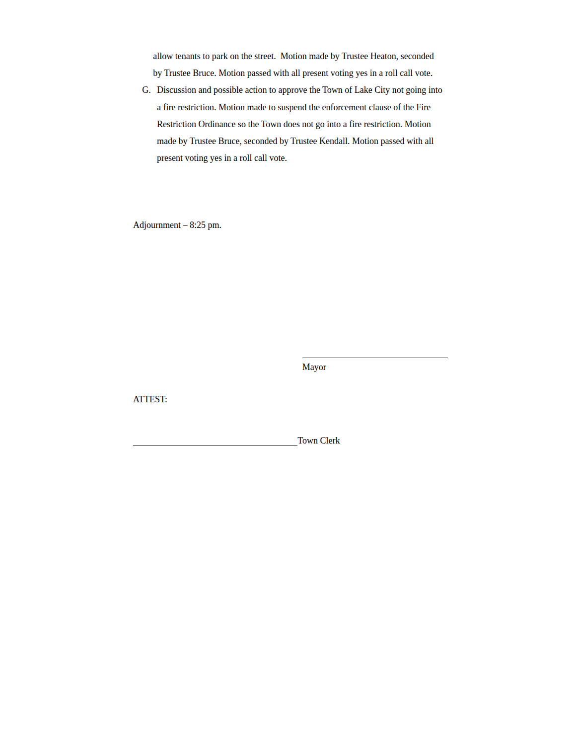allow tenants to park on the street. Motion made by Trustee Heaton, seconded by Trustee Bruce. Motion passed with all present voting yes in a roll call vote.
Discussion and possible action to approve the Town of Lake City not going into a fire restriction. Motion made to suspend the enforcement clause of the Fire Restriction Ordinance so the Town does not go into a fire restriction. Motion made by Trustee Bruce, seconded by Trustee Kendall. Motion passed with all present voting yes in a roll call vote.
Adjournment – 8:25 pm.
Mayor
ATTEST:
Town Clerk